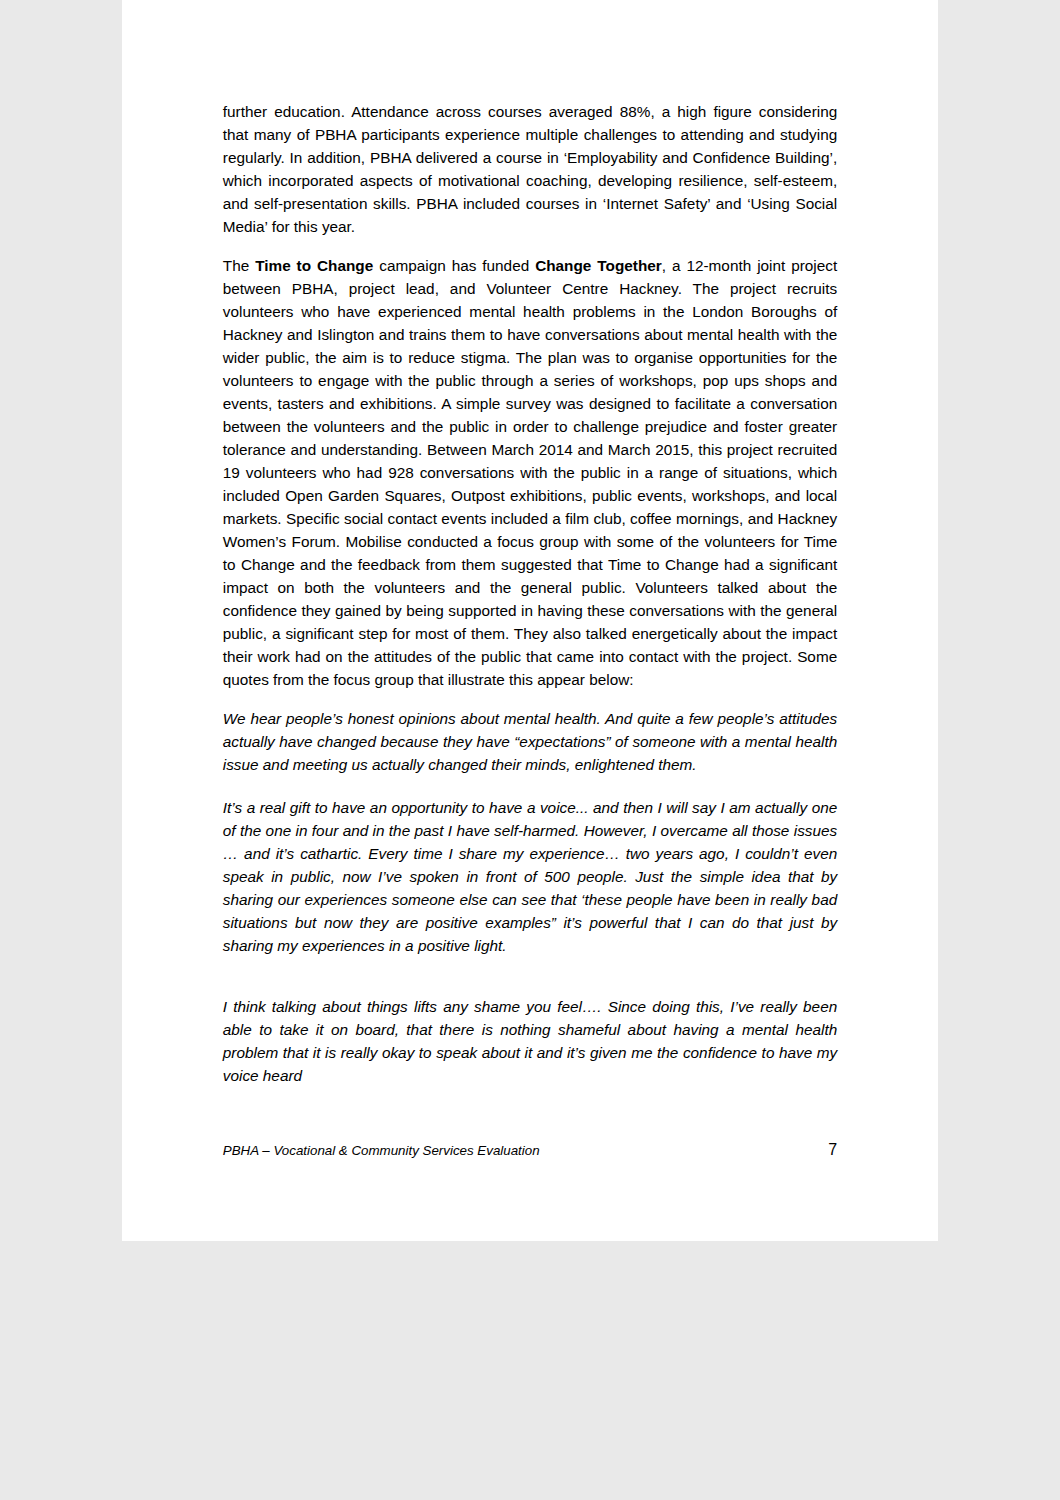further education. Attendance across courses averaged 88%, a high figure considering that many of PBHA participants experience multiple challenges to attending and studying regularly. In addition, PBHA delivered a course in ‘Employability and Confidence Building’, which incorporated aspects of motivational coaching, developing resilience, self-esteem, and self-presentation skills. PBHA included courses in ‘Internet Safety’ and ‘Using Social Media’ for this year.
The Time to Change campaign has funded Change Together, a 12-month joint project between PBHA, project lead, and Volunteer Centre Hackney. The project recruits volunteers who have experienced mental health problems in the London Boroughs of Hackney and Islington and trains them to have conversations about mental health with the wider public, the aim is to reduce stigma. The plan was to organise opportunities for the volunteers to engage with the public through a series of workshops, pop ups shops and events, tasters and exhibitions. A simple survey was designed to facilitate a conversation between the volunteers and the public in order to challenge prejudice and foster greater tolerance and understanding. Between March 2014 and March 2015, this project recruited 19 volunteers who had 928 conversations with the public in a range of situations, which included Open Garden Squares, Outpost exhibitions, public events, workshops, and local markets. Specific social contact events included a film club, coffee mornings, and Hackney Women’s Forum. Mobilise conducted a focus group with some of the volunteers for Time to Change and the feedback from them suggested that Time to Change had a significant impact on both the volunteers and the general public. Volunteers talked about the confidence they gained by being supported in having these conversations with the general public, a significant step for most of them. They also talked energetically about the impact their work had on the attitudes of the public that came into contact with the project. Some quotes from the focus group that illustrate this appear below:
We hear people’s honest opinions about mental health. And quite a few people’s attitudes actually have changed because they have “expectations” of someone with a mental health issue and meeting us actually changed their minds, enlightened them.
It’s a real gift to have an opportunity to have a voice... and then I will say I am actually one of the one in four and in the past I have self-harmed. However, I overcame all those issues … and it’s cathartic. Every time I share my experience… two years ago, I couldn’t even speak in public, now I’ve spoken in front of 500 people. Just the simple idea that by sharing our experiences someone else can see that ‘these people have been in really bad situations but now they are positive examples” it’s powerful that I can do that just by sharing my experiences in a positive light.
I think talking about things lifts any shame you feel…. Since doing this, I’ve really been able to take it on board, that there is nothing shameful about having a mental health problem that it is really okay to speak about it and it’s given me the confidence to have my voice heard
PBHA – Vocational & Community Services Evaluation 7